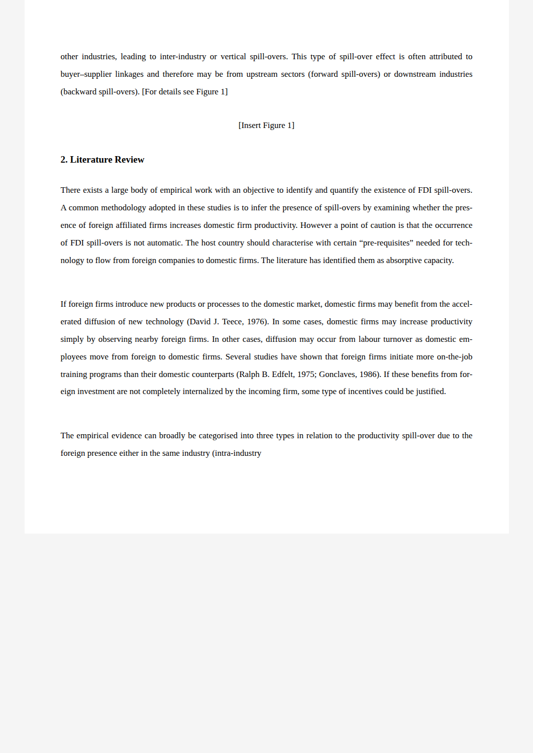other industries, leading to inter-industry or vertical spill-overs. This type of spill-over effect is often attributed to buyer–supplier linkages and therefore may be from upstream sectors (forward spill-overs) or downstream industries (backward spill-overs). [For details see Figure 1]
[Insert Figure 1]
2. Literature Review
There exists a large body of empirical work with an objective to identify and quantify the existence of FDI spill-overs. A common methodology adopted in these studies is to infer the presence of spill-overs by examining whether the presence of foreign affiliated firms increases domestic firm productivity. However a point of caution is that the occurrence of FDI spill-overs is not automatic. The host country should characterise with certain “pre-requisites” needed for technology to flow from foreign companies to domestic firms. The literature has identified them as absorptive capacity.
If foreign firms introduce new products or processes to the domestic market, domestic firms may benefit from the accelerated diffusion of new technology (David J. Teece, 1976). In some cases, domestic firms may increase productivity simply by observing nearby foreign firms. In other cases, diffusion may occur from labour turnover as domestic employees move from foreign to domestic firms. Several studies have shown that foreign firms initiate more on-the-job training programs than their domestic counterparts (Ralph B. Edfelt, 1975; Gonclaves, 1986). If these benefits from foreign investment are not completely internalized by the incoming firm, some type of incentives could be justified.
The empirical evidence can broadly be categorised into three types in relation to the productivity spill-over due to the foreign presence either in the same industry (intra-industry